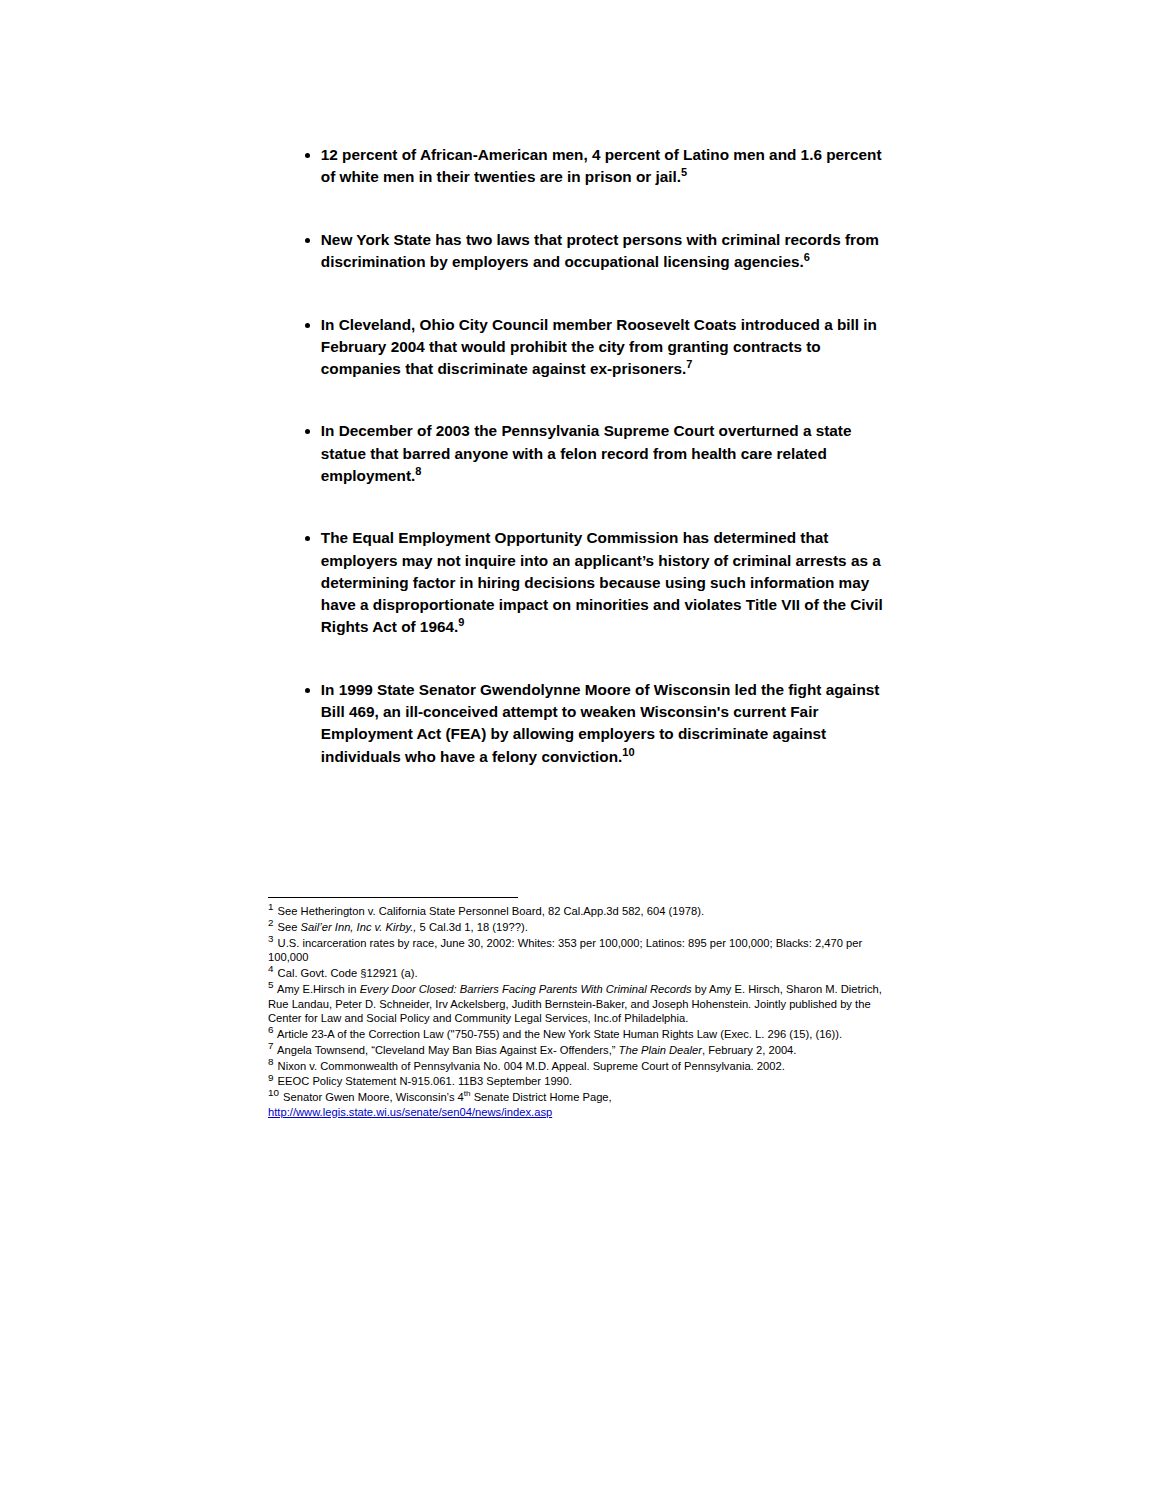12 percent of African-American men, 4 percent of Latino men and 1.6 percent of white men in their twenties are in prison or jail.5
New York State has two laws that protect persons with criminal records from discrimination by employers and occupational licensing agencies.6
In Cleveland, Ohio City Council member Roosevelt Coats introduced a bill in February 2004 that would prohibit the city from granting contracts to companies that discriminate against ex-prisoners.7
In December of 2003 the Pennsylvania Supreme Court overturned a state statue that barred anyone with a felon record from health care related employment.8
The Equal Employment Opportunity Commission has determined that employers may not inquire into an applicant’s history of criminal arrests as a determining factor in hiring decisions because using such information may have a disproportionate impact on minorities and violates Title VII of the Civil Rights Act of 1964.9
In 1999 State Senator Gwendolynne Moore of Wisconsin led the fight against Bill 469, an ill-conceived attempt to weaken Wisconsin's current Fair Employment Act (FEA) by allowing employers to discriminate against individuals who have a felony conviction.10
1 See Hetherington v. California State Personnel Board, 82 Cal.App.3d 582, 604 (1978).
2 See Sail’er Inn, Inc v. Kirby., 5 Cal.3d 1, 18 (19??).
3 U.S. incarceration rates by race, June 30, 2002: Whites: 353 per 100,000; Latinos: 895 per 100,000; Blacks: 2,470 per 100,000
4 Cal. Govt. Code §12921 (a).
5 Amy E.Hirsch in Every Door Closed: Barriers Facing Parents With Criminal Records by Amy E. Hirsch, Sharon M. Dietrich, Rue Landau, Peter D. Schneider, Irv Ackelsberg, Judith Bernstein-Baker, and Joseph Hohenstein. Jointly published by the Center for Law and Social Policy and Community Legal Services, Inc.of Philadelphia.
6 Article 23-A of the Correction Law (''750-755) and the New York State Human Rights Law (Exec. L. 296 (15), (16)).
7 Angela Townsend, “Cleveland May Ban Bias Against Ex- Offenders,” The Plain Dealer, February 2, 2004.
8 Nixon v. Commonwealth of Pennsylvania No. 004 M.D. Appeal. Supreme Court of Pennsylvania. 2002.
9 EEOC Policy Statement N-915.061. 11B3 September 1990.
10 Senator Gwen Moore, Wisconsin’s 4th Senate District Home Page,
http://www.legis.state.wi.us/senate/sen04/news/index.asp